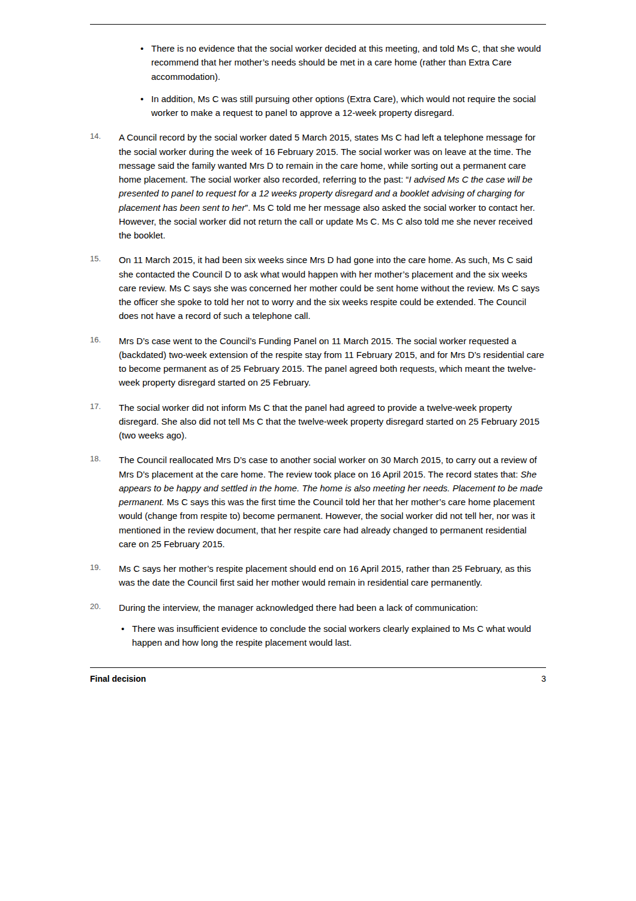There is no evidence that the social worker decided at this meeting, and told Ms C, that she would recommend that her mother’s needs should be met in a care home (rather than Extra Care accommodation).
In addition, Ms C was still pursuing other options (Extra Care), which would not require the social worker to make a request to panel to approve a 12-week property disregard.
A Council record by the social worker dated 5 March 2015, states Ms C had left a telephone message for the social worker during the week of 16 February 2015. The social worker was on leave at the time. The message said the family wanted Mrs D to remain in the care home, while sorting out a permanent care home placement. The social worker also recorded, referring to the past: “I advised Ms C the case will be presented to panel to request for a 12 weeks property disregard and a booklet advising of charging for placement has been sent to her”. Ms C told me her message also asked the social worker to contact her. However, the social worker did not return the call or update Ms C. Ms C also told me she never received the booklet.
On 11 March 2015, it had been six weeks since Mrs D had gone into the care home. As such, Ms C said she contacted the Council D to ask what would happen with her mother’s placement and the six weeks care review. Ms C says she was concerned her mother could be sent home without the review. Ms C says the officer she spoke to told her not to worry and the six weeks respite could be extended. The Council does not have a record of such a telephone call.
Mrs D’s case went to the Council’s Funding Panel on 11 March 2015. The social worker requested a (backdated) two-week extension of the respite stay from 11 February 2015, and for Mrs D’s residential care to become permanent as of 25 February 2015. The panel agreed both requests, which meant the twelve-week property disregard started on 25 February.
The social worker did not inform Ms C that the panel had agreed to provide a twelve-week property disregard. She also did not tell Ms C that the twelve-week property disregard started on 25 February 2015 (two weeks ago).
The Council reallocated Mrs D’s case to another social worker on 30 March 2015, to carry out a review of Mrs D’s placement at the care home. The review took place on 16 April 2015. The record states that: She appears to be happy and settled in the home. The home is also meeting her needs. Placement to be made permanent. Ms C says this was the first time the Council told her that her mother’s care home placement would (change from respite to) become permanent. However, the social worker did not tell her, nor was it mentioned in the review document, that her respite care had already changed to permanent residential care on 25 February 2015.
Ms C says her mother’s respite placement should end on 16 April 2015, rather than 25 February, as this was the date the Council first said her mother would remain in residential care permanently.
During the interview, the manager acknowledged there had been a lack of communication:
There was insufficient evidence to conclude the social workers clearly explained to Ms C what would happen and how long the respite placement would last.
Final decision 3